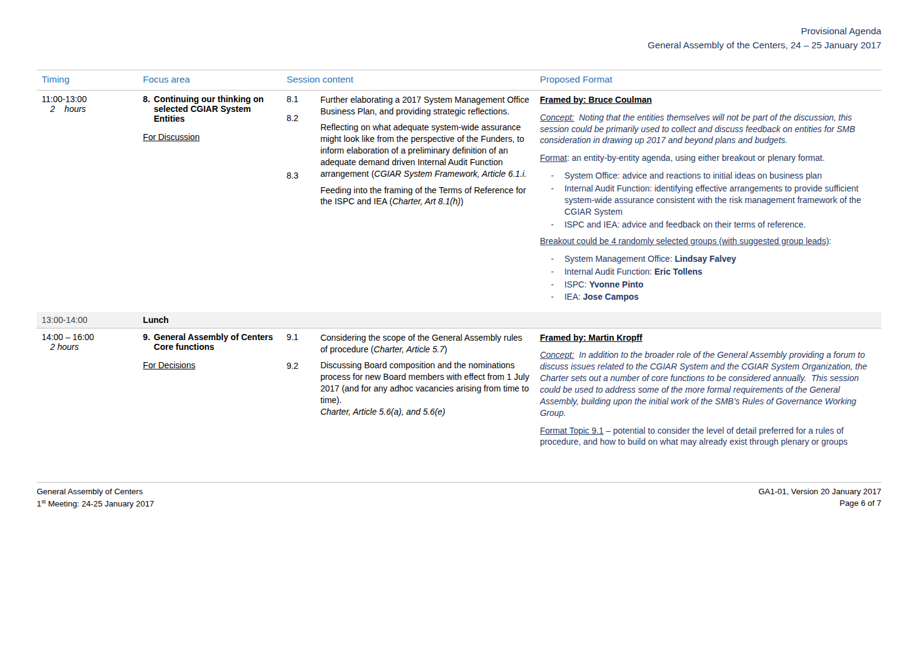Provisional Agenda
General Assembly of the Centers, 24 – 25 January 2017
| Timing | Focus area | Session content | Proposed Format |
| --- | --- | --- | --- |
| 11:00-13:00 2 hours | 8. Continuing our thinking on selected CGIAR System Entities For Discussion | 8.1 8.2 8.3 | Further elaborating a 2017 System Management Office Business Plan, and providing strategic reflections. Reflecting on what adequate system-wide assurance might look like from the perspective of the Funders, to inform elaboration of a preliminary definition of an adequate demand driven Internal Audit Function arrangement ( CGIAR System Framework, Article 6.1.i. Feeding into the framing of the Terms of Reference for the ISPC and IEA ( Charter, Art 8.1(h) ) | Framed by: Bruce Coulman Concept: Noting that the entities themselves will not be part of the discussion, this session could be primarily used to collect and discuss feedback on entities for SMB consideration in drawing up 2017 and beyond plans and budgets. Format : an entity-by-entity agenda, using either breakout or plenary format. System Office: advice and reactions to initial ideas on business plan Internal Audit Function: identifying effective arrangements to provide sufficient system-wide assurance consistent with the risk management framework of the CGIAR System ISPC and IEA: advice and feedback on their terms of reference. Breakout could be 4 randomly selected groups (with suggested group leads) : System Management Office: Lindsay Falvey Internal Audit Function: Eric Tollens ISPC: Yvonne Pinto IEA: Jose Campos |
| 13:00-14:00 | Lunch |
| 14:00 – 16:00 2 hours | 9. General Assembly of Centers Core functions For Decisions | 9.1 9.2 | Considering the scope of the General Assembly rules of procedure ( Charter, Article 5.7 ) Discussing Board composition and the nominations process for new Board members with effect from 1 July 2017 (and for any adhoc vacancies arising from time to time). Charter, Article 5.6(a), and 5.6(e) | Framed by: Martin Kropff Concept: In addition to the broader role of the General Assembly providing a forum to discuss issues related to the CGIAR System and the CGIAR System Organization, the Charter sets out a number of core functions to be considered annually. This session could be used to address some of the more formal requirements of the General Assembly, building upon the initial work of the SMB’s Rules of Governance Working Group. Format Topic 9.1 – potential to consider the level of detail preferred for a rules of procedure, and how to build on what may already exist through plenary or groups |
General Assembly of Centers
1st Meeting: 24-25 January 2017
GA1-01, Version 20 January 2017
Page 6 of 7